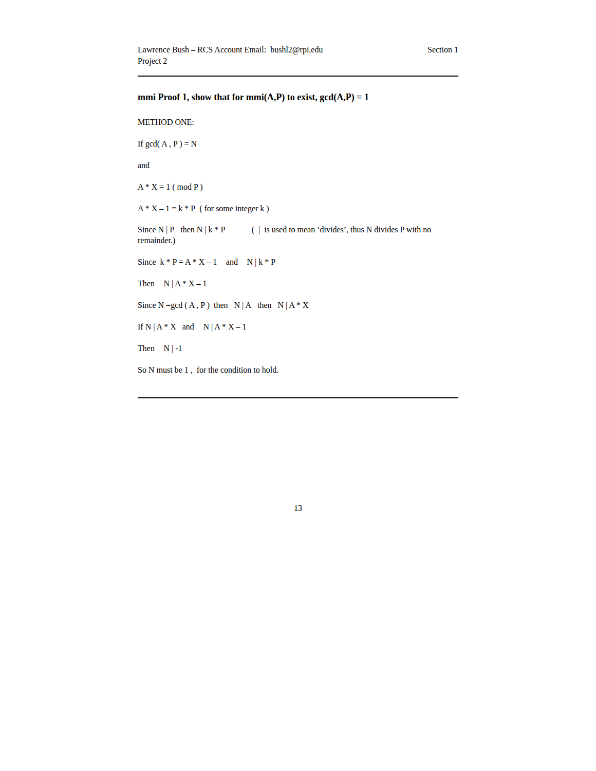Lawrence Bush – RCS Account Email: bushl2@rpi.edu
Project 2
Section 1
mmi Proof 1, show that for mmi(A,P) to exist, gcd(A,P) = 1
METHOD ONE:
If gcd( A , P ) = N
and
A * X = 1 ( mod P )
A * X – 1 = k * P ( for some integer k )
Since N | P then N | k * P ( | is used to mean ‘divides’, thus N divides P with no remainder.)
Since k * P = A * X – 1 and N | k * P
Then N | A * X – 1
Since N =gcd ( A , P ) then N | A then N | A * X
If N | A * X and N | A * X – 1
Then N | -1
So N must be 1 , for the condition to hold.
13